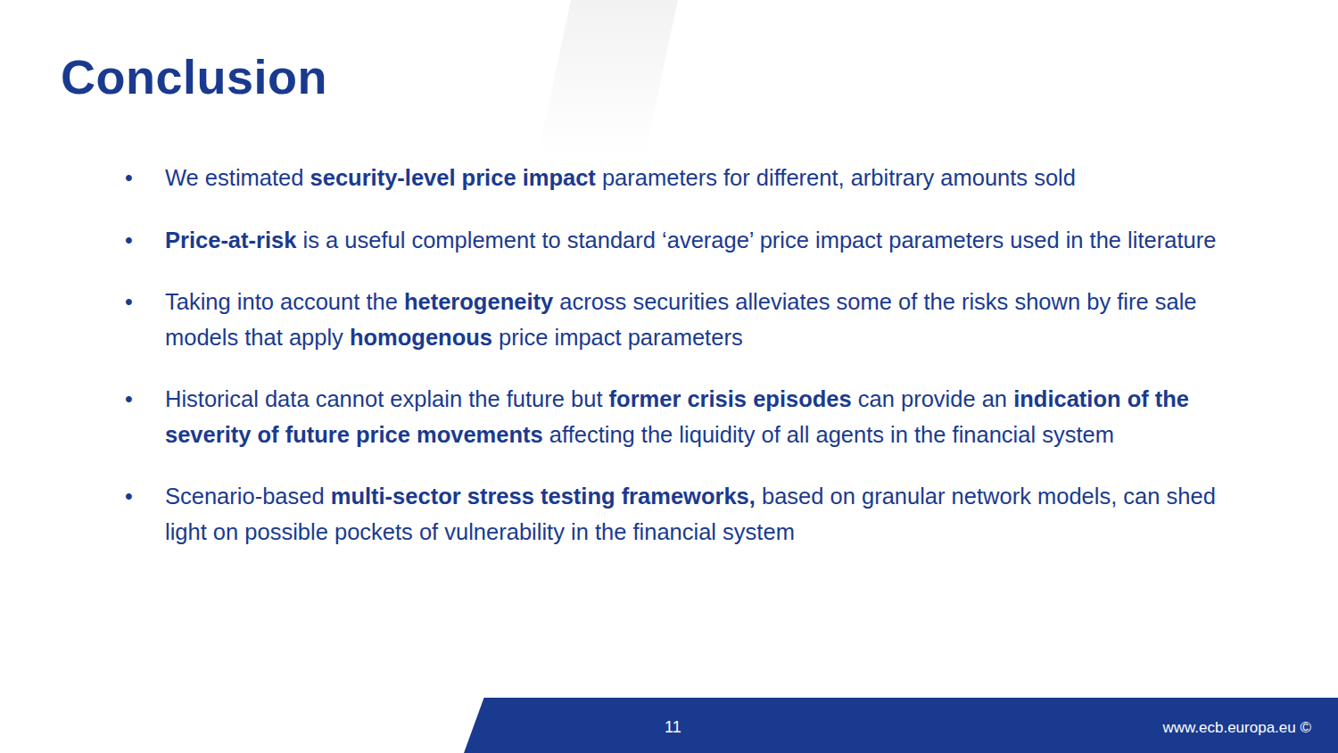Conclusion
We estimated security-level price impact parameters for different, arbitrary amounts sold
Price-at-risk is a useful complement to standard ‘average’ price impact parameters used in the literature
Taking into account the heterogeneity across securities alleviates some of the risks shown by fire sale models that apply homogenous price impact parameters
Historical data cannot explain the future but former crisis episodes can provide an indication of the severity of future price movements affecting the liquidity of all agents in the financial system
Scenario-based multi-sector stress testing frameworks, based on granular network models, can shed light on possible pockets of vulnerability in the financial system
11
www.ecb.europa.eu ©